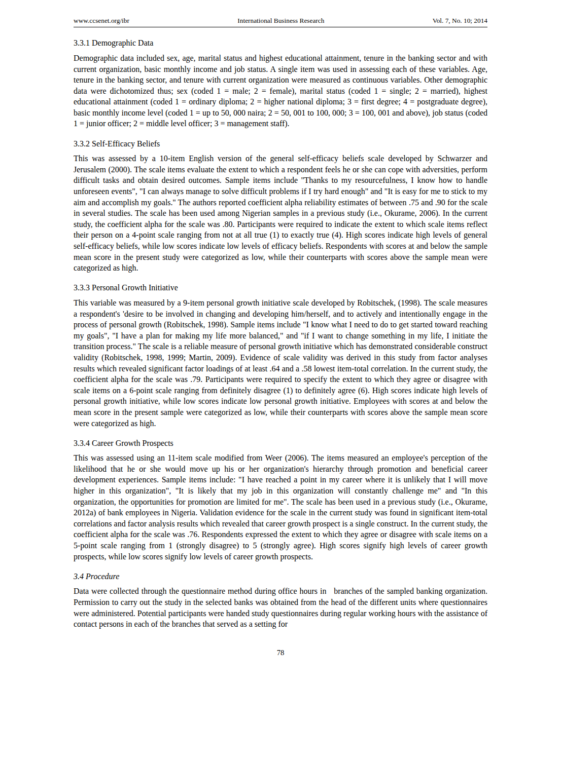www.ccsenet.org/ibr International Business Research Vol. 7, No. 10; 2014
3.3.1 Demographic Data
Demographic data included sex, age, marital status and highest educational attainment, tenure in the banking sector and with current organization, basic monthly income and job status. A single item was used in assessing each of these variables. Age, tenure in the banking sector, and tenure with current organization were measured as continuous variables. Other demographic data were dichotomized thus; sex (coded 1 = male; 2 = female), marital status (coded 1 = single; 2 = married), highest educational attainment (coded 1 = ordinary diploma; 2 = higher national diploma; 3 = first degree; 4 = postgraduate degree), basic monthly income level (coded 1 = up to 50, 000 naira; 2 = 50, 001 to 100, 000; 3 = 100, 001 and above), job status (coded 1 = junior officer; 2 = middle level officer; 3 = management staff).
3.3.2 Self-Efficacy Beliefs
This was assessed by a 10-item English version of the general self-efficacy beliefs scale developed by Schwarzer and Jerusalem (2000). The scale items evaluate the extent to which a respondent feels he or she can cope with adversities, perform difficult tasks and obtain desired outcomes. Sample items include ''Thanks to my resourcefulness, I know how to handle unforeseen events", "I can always manage to solve difficult problems if I try hard enough" and "It is easy for me to stick to my aim and accomplish my goals.'' The authors reported coefficient alpha reliability estimates of between .75 and .90 for the scale in several studies. The scale has been used among Nigerian samples in a previous study (i.e., Okurame, 2006). In the current study, the coefficient alpha for the scale was .80. Participants were required to indicate the extent to which scale items reflect their person on a 4-point scale ranging from not at all true (1) to exactly true (4). High scores indicate high levels of general self-efficacy beliefs, while low scores indicate low levels of efficacy beliefs. Respondents with scores at and below the sample mean score in the present study were categorized as low, while their counterparts with scores above the sample mean were categorized as high.
3.3.3 Personal Growth Initiative
This variable was measured by a 9-item personal growth initiative scale developed by Robitschek, (1998). The scale measures a respondent's 'desire to be involved in changing and developing him/herself, and to actively and intentionally engage in the process of personal growth (Robitschek, 1998). Sample items include "I know what I need to do to get started toward reaching my goals", "I have a plan for making my life more balanced," and "if I want to change something in my life, I initiate the transition process." The scale is a reliable measure of personal growth initiative which has demonstrated considerable construct validity (Robitschek, 1998, 1999; Martin, 2009). Evidence of scale validity was derived in this study from factor analyses results which revealed significant factor loadings of at least .64 and a .58 lowest item-total correlation. In the current study, the coefficient alpha for the scale was .79. Participants were required to specify the extent to which they agree or disagree with scale items on a 6-point scale ranging from definitely disagree (1) to definitely agree (6). High scores indicate high levels of personal growth initiative, while low scores indicate low personal growth initiative. Employees with scores at and below the mean score in the present sample were categorized as low, while their counterparts with scores above the sample mean score were categorized as high.
3.3.4 Career Growth Prospects
This was assessed using an 11-item scale modified from Weer (2006). The items measured an employee's perception of the likelihood that he or she would move up his or her organization's hierarchy through promotion and beneficial career development experiences. Sample items include: "I have reached a point in my career where it is unlikely that I will move higher in this organization", "It is likely that my job in this organization will constantly challenge me" and "In this organization, the opportunities for promotion are limited for me". The scale has been used in a previous study (i.e., Okurame, 2012a) of bank employees in Nigeria. Validation evidence for the scale in the current study was found in significant item-total correlations and factor analysis results which revealed that career growth prospect is a single construct. In the current study, the coefficient alpha for the scale was .76. Respondents expressed the extent to which they agree or disagree with scale items on a 5-point scale ranging from 1 (strongly disagree) to 5 (strongly agree). High scores signify high levels of career growth prospects, while low scores signify low levels of career growth prospects.
3.4 Procedure
Data were collected through the questionnaire method during office hours in branches of the sampled banking organization. Permission to carry out the study in the selected banks was obtained from the head of the different units where questionnaires were administered. Potential participants were handed study questionnaires during regular working hours with the assistance of contact persons in each of the branches that served as a setting for
78